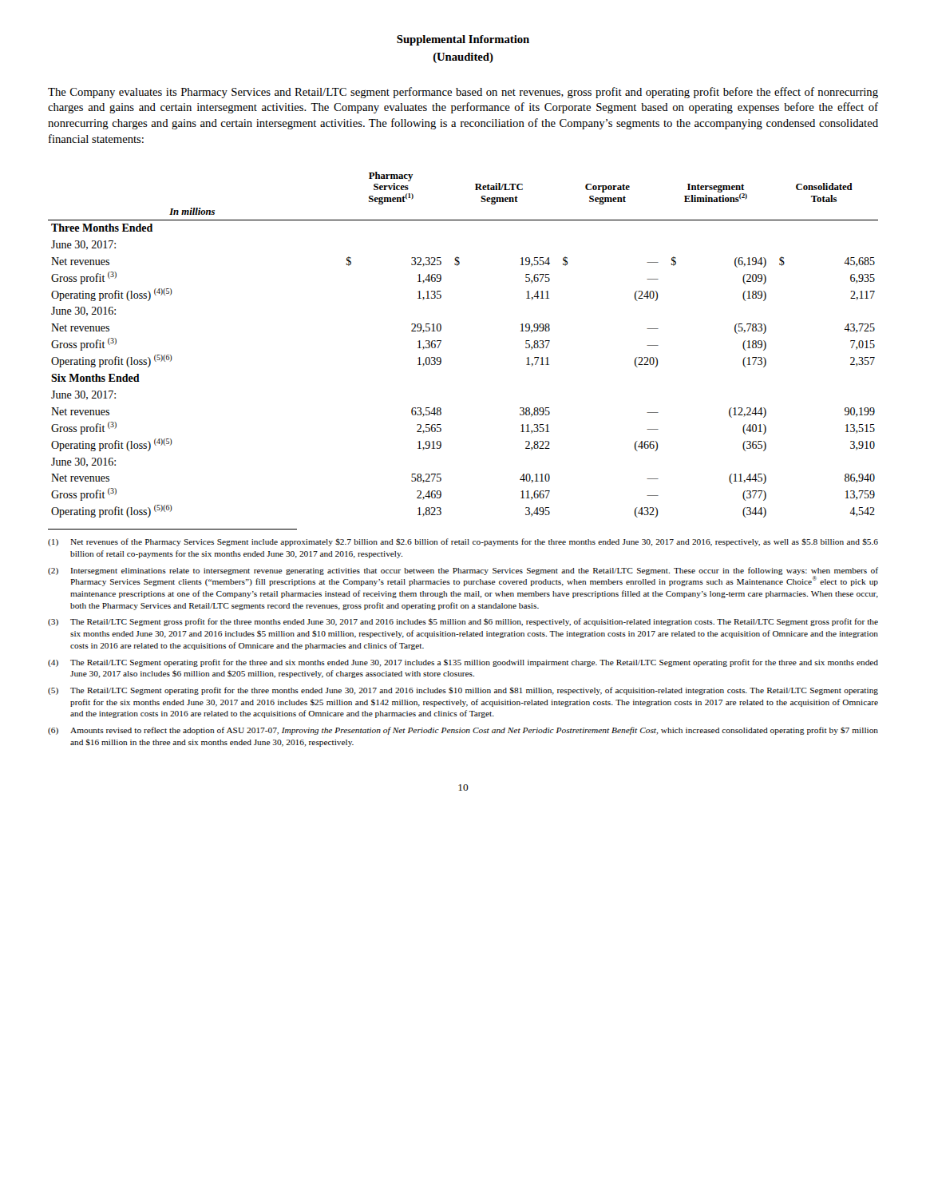Supplemental Information
(Unaudited)
The Company evaluates its Pharmacy Services and Retail/LTC segment performance based on net revenues, gross profit and operating profit before the effect of nonrecurring charges and gains and certain intersegment activities. The Company evaluates the performance of its Corporate Segment based on operating expenses before the effect of nonrecurring charges and gains and certain intersegment activities. The following is a reconciliation of the Company’s segments to the accompanying condensed consolidated financial statements:
| | Pharmacy Services Segment (1) | Retail/LTC Segment | Corporate Segment | Intersegment Eliminations (2) | Consolidated Totals |
| --- | --- | --- | --- | --- | --- |
| In millions | | | | | |
| Three Months Ended | |
| June 30, 2017: | |
| Net revenues | $ | 32,325 | $ | 19,554 | $ | — | $ | (6,194) | $ | 45,685 |
| Gross profit (3) | | 1,469 | | 5,675 | | — | | (209) | | 6,935 |
| Operating profit (loss) (4)(5) | | 1,135 | | 1,411 | | (240) | | (189) | | 2,117 |
| June 30, 2016: | |
| Net revenues | | 29,510 | | 19,998 | | — | | (5,783) | | 43,725 |
| Gross profit (3) | | 1,367 | | 5,837 | | — | | (189) | | 7,015 |
| Operating profit (loss) (5)(6) | | 1,039 | | 1,711 | | (220) | | (173) | | 2,357 |
| Six Months Ended | |
| June 30, 2017: | |
| Net revenues | | 63,548 | | 38,895 | | — | | (12,244) | | 90,199 |
| Gross profit (3) | | 2,565 | | 11,351 | | — | | (401) | | 13,515 |
| Operating profit (loss) (4)(5) | | 1,919 | | 2,822 | | (466) | | (365) | | 3,910 |
| June 30, 2016: | |
| Net revenues | | 58,275 | | 40,110 | | — | | (11,445) | | 86,940 |
| Gross profit (3) | | 2,469 | | 11,667 | | — | | (377) | | 13,759 |
| Operating profit (loss) (5)(6) | | 1,823 | | 3,495 | | (432) | | (344) | | 4,542 |
(1)
Net revenues of the Pharmacy Services Segment include approximately $2.7 billion and $2.6 billion of retail co-payments for the three months ended June 30, 2017 and 2016, respectively, as well as $5.8 billion and $5.6 billion of retail co-payments for the six months ended June 30, 2017 and 2016, respectively.
(2)
Intersegment eliminations relate to intersegment revenue generating activities that occur between the Pharmacy Services Segment and the Retail/LTC Segment. These occur in the following ways: when members of Pharmacy Services Segment clients (“members”) fill prescriptions at the Company’s retail pharmacies to purchase covered products, when members enrolled in programs such as Maintenance Choice® elect to pick up maintenance prescriptions at one of the Company’s retail pharmacies instead of receiving them through the mail, or when members have prescriptions filled at the Company’s long-term care pharmacies. When these occur, both the Pharmacy Services and Retail/LTC segments record the revenues, gross profit and operating profit on a standalone basis.
(3)
The Retail/LTC Segment gross profit for the three months ended June 30, 2017 and 2016 includes $5 million and $6 million, respectively, of acquisition-related integration costs. The Retail/LTC Segment gross profit for the six months ended June 30, 2017 and 2016 includes $5 million and $10 million, respectively, of acquisition-related integration costs. The integration costs in 2017 are related to the acquisition of Omnicare and the integration costs in 2016 are related to the acquisitions of Omnicare and the pharmacies and clinics of Target.
(4)
The Retail/LTC Segment operating profit for the three and six months ended June 30, 2017 includes a $135 million goodwill impairment charge. The Retail/LTC Segment operating profit for the three and six months ended June 30, 2017 also includes $6 million and $205 million, respectively, of charges associated with store closures.
(5)
The Retail/LTC Segment operating profit for the three months ended June 30, 2017 and 2016 includes $10 million and $81 million, respectively, of acquisition-related integration costs. The Retail/LTC Segment operating profit for the six months ended June 30, 2017 and 2016 includes $25 million and $142 million, respectively, of acquisition-related integration costs. The integration costs in 2017 are related to the acquisition of Omnicare and the integration costs in 2016 are related to the acquisitions of Omnicare and the pharmacies and clinics of Target.
(6)
Amounts revised to reflect the adoption of ASU 2017-07, Improving the Presentation of Net Periodic Pension Cost and Net Periodic Postretirement Benefit Cost, which increased consolidated operating profit by $7 million and $16 million in the three and six months ended June 30, 2016, respectively.
10